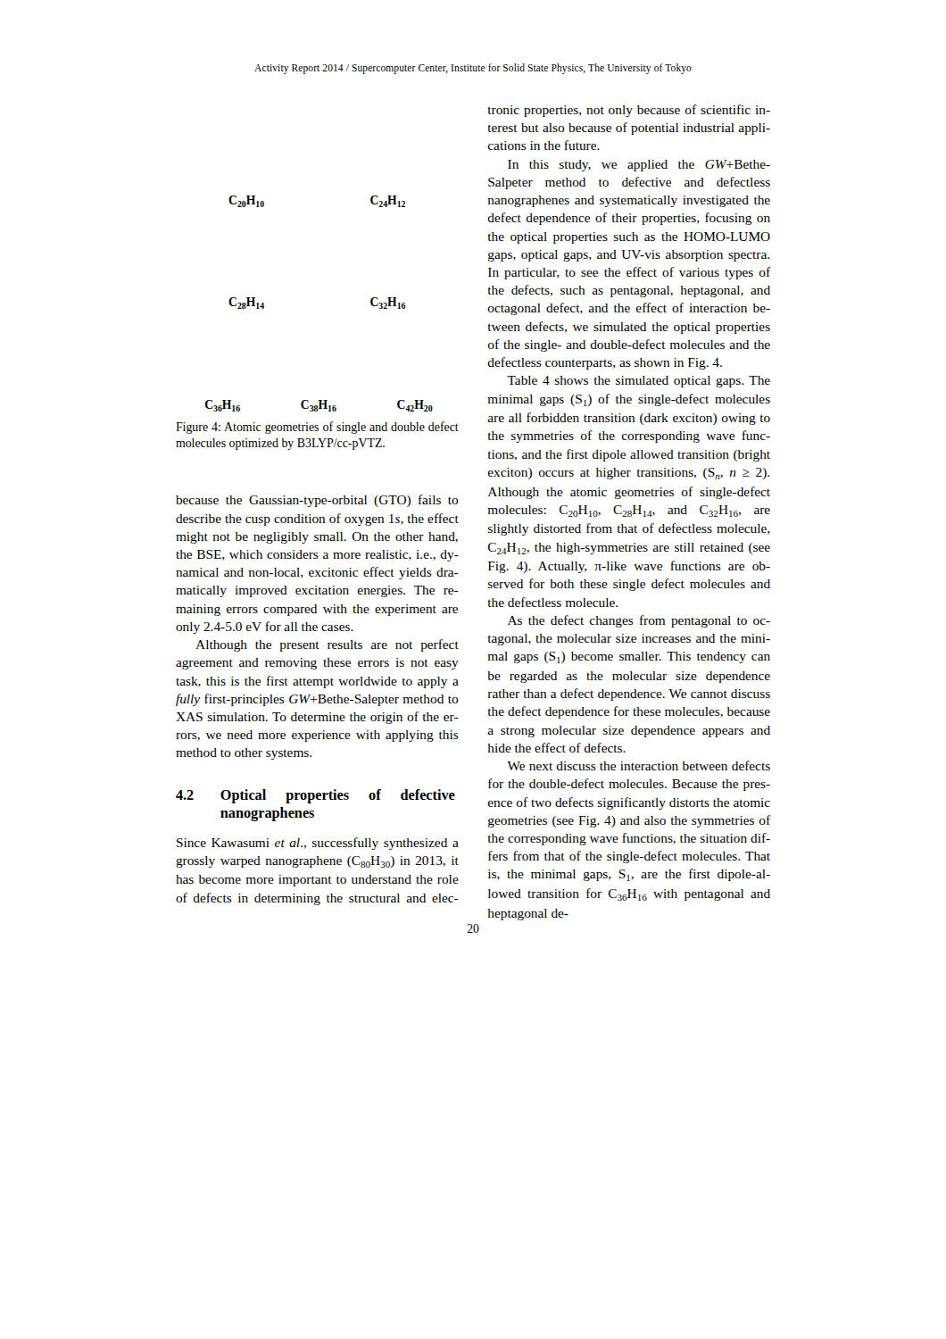Activity Report 2014 / Supercomputer Center, Institute for Solid State Physics, The University of Tokyo
C20H10
C24H12
C28H14
C32H16
C36H16
C38H16
C42H20
Figure 4: Atomic geometries of single and double defect molecules optimized by B3LYP/cc-pVTZ.
because the Gaussian-type-orbital (GTO) fails to describe the cusp condition of oxygen 1s, the effect might not be negligibly small. On the other hand, the BSE, which considers a more realistic, i.e., dynamical and non-local, excitonic effect yields dramatically improved excitation energies. The remaining errors compared with the experiment are only 2.4-5.0 eV for all the cases.
Although the present results are not perfect agreement and removing these errors is not easy task, this is the first attempt worldwide to apply a fully first-principles GW+Bethe-Salepter method to XAS simulation. To determine the origin of the errors, we need more experience with applying this method to other systems.
4.2 Optical properties of defective nanographenes
Since Kawasumi et al., successfully synthesized a grossly warped nanographene (C80H30) in 2013, it has become more important to understand the role of defects in determining the structural and electronic properties, not only because of scientific interest but also because of potential industrial applications in the future.
In this study, we applied the GW+Bethe-Salpeter method to defective and defectless nanographenes and systematically investigated the defect dependence of their properties, focusing on the optical properties such as the HOMO-LUMO gaps, optical gaps, and UV-vis absorption spectra. In particular, to see the effect of various types of the defects, such as pentagonal, heptagonal, and octagonal defect, and the effect of interaction between defects, we simulated the optical properties of the single- and double-defect molecules and the defectless counterparts, as shown in Fig. 4.
Table 4 shows the simulated optical gaps. The minimal gaps (S1) of the single-defect molecules are all forbidden transition (dark exciton) owing to the symmetries of the corresponding wave functions, and the first dipole allowed transition (bright exciton) occurs at higher transitions, (Sn, n ≥ 2). Although the atomic geometries of single-defect molecules: C20H10, C28H14, and C32H16, are slightly distorted from that of defectless molecule, C24H12, the high-symmetries are still retained (see Fig. 4). Actually, π-like wave functions are observed for both these single defect molecules and the defectless molecule.
As the defect changes from pentagonal to octagonal, the molecular size increases and the minimal gaps (S1) become smaller. This tendency can be regarded as the molecular size dependence rather than a defect dependence. We cannot discuss the defect dependence for these molecules, because a strong molecular size dependence appears and hide the effect of defects.
We next discuss the interaction between defects for the double-defect molecules. Because the presence of two defects significantly distorts the atomic geometries (see Fig. 4) and also the symmetries of the corresponding wave functions, the situation differs from that of the single-defect molecules. That is, the minimal gaps, S1, are the first dipole-allowed transition for C36H16 with pentagonal and heptagonal de-
20